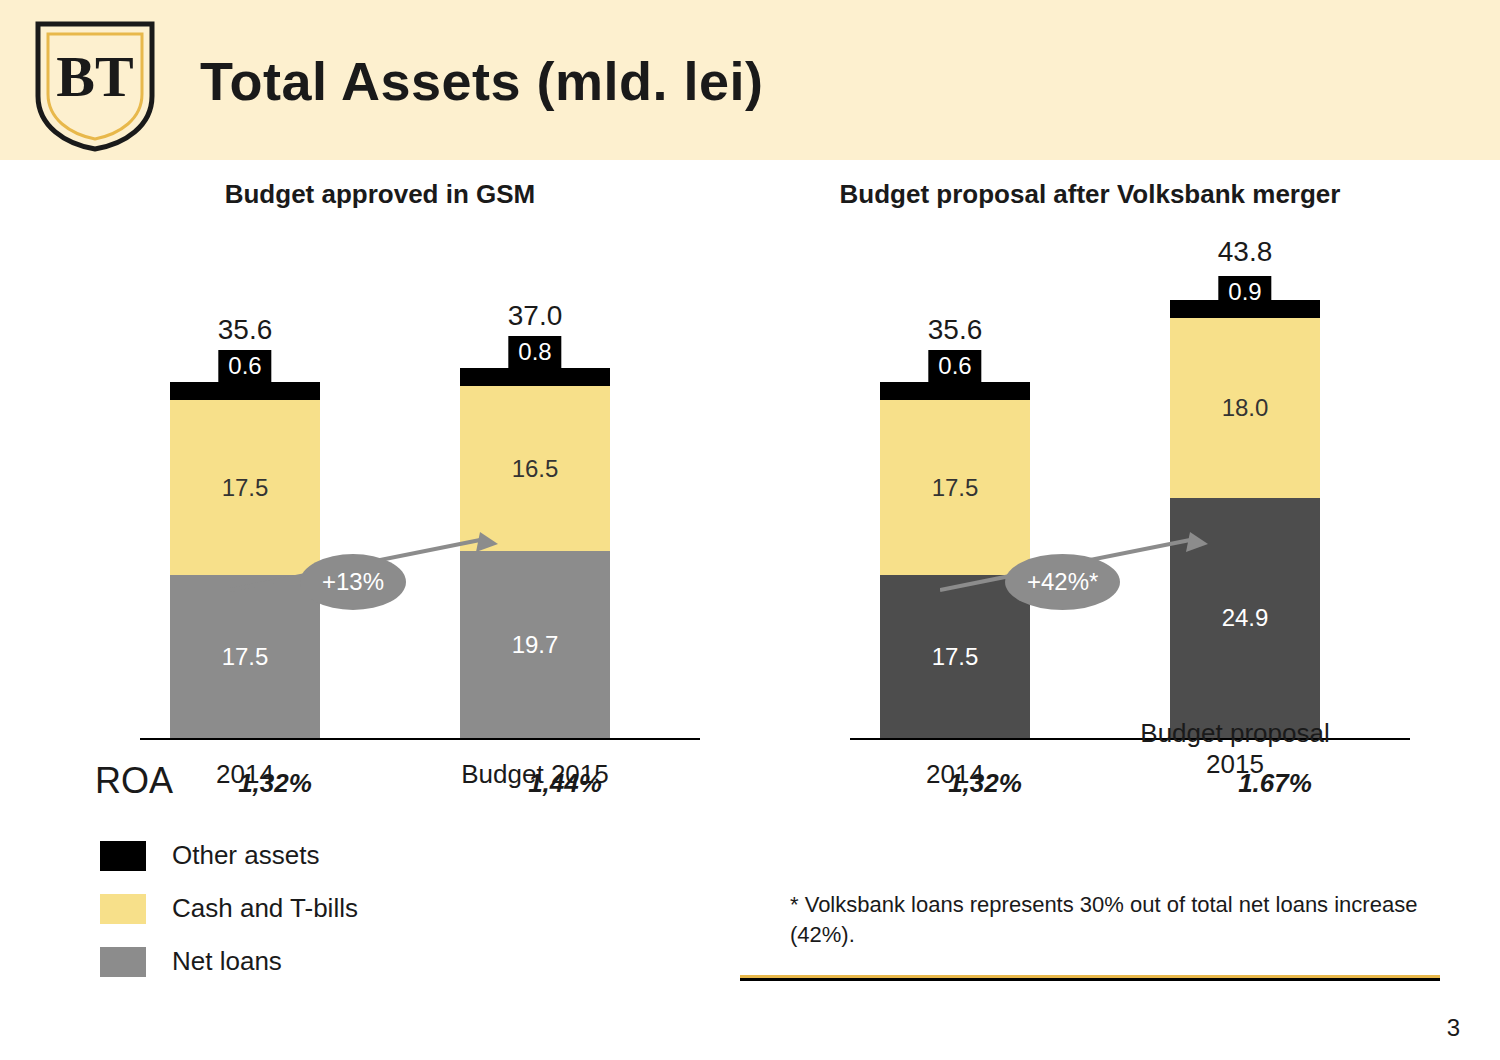Total Assets (mld. lei)
BT
Budget approved in GSM
17.5
17.5
0.6
35.6
16.5
19.7
0.8
37.0
+13%
2014
Budget 2015
Budget proposal after Volksbank merger
17.5
17.5
0.6
35.6
18.0
24.9
0.9
43.8
+42%*
2014
Budget proposal 2015
ROA
1,32%
1,44%
1,32%
1.67%
Other assets
Cash and T-bills
Net loans
* Volksbank loans represents 30% out of total net loans increase (42%).
3